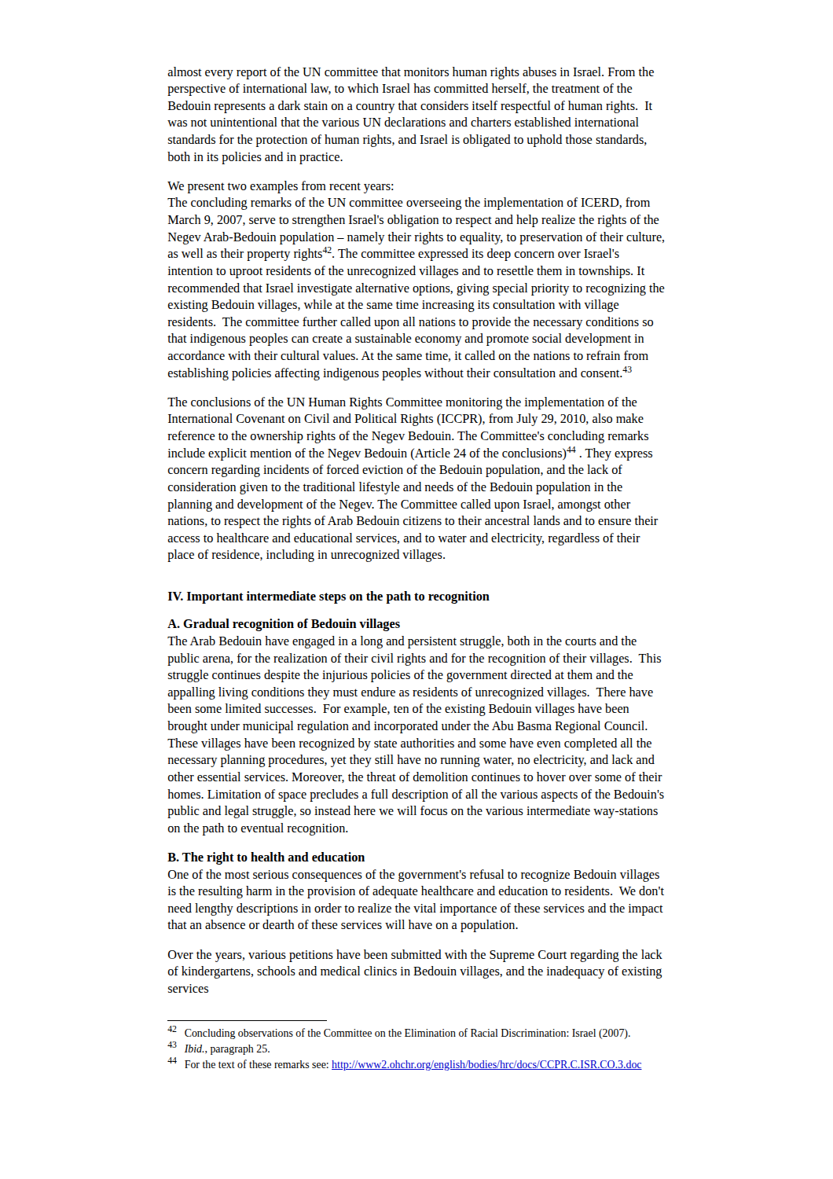almost every report of the UN committee that monitors human rights abuses in Israel. From the perspective of international law, to which Israel has committed herself, the treatment of the Bedouin represents a dark stain on a country that considers itself respectful of human rights. It was not unintentional that the various UN declarations and charters established international standards for the protection of human rights, and Israel is obligated to uphold those standards, both in its policies and in practice.
We present two examples from recent years:
The concluding remarks of the UN committee overseeing the implementation of ICERD, from March 9, 2007, serve to strengthen Israel's obligation to respect and help realize the rights of the Negev Arab-Bedouin population – namely their rights to equality, to preservation of their culture, as well as their property rights42. The committee expressed its deep concern over Israel's intention to uproot residents of the unrecognized villages and to resettle them in townships. It recommended that Israel investigate alternative options, giving special priority to recognizing the existing Bedouin villages, while at the same time increasing its consultation with village residents. The committee further called upon all nations to provide the necessary conditions so that indigenous peoples can create a sustainable economy and promote social development in accordance with their cultural values. At the same time, it called on the nations to refrain from establishing policies affecting indigenous peoples without their consultation and consent.43
The conclusions of the UN Human Rights Committee monitoring the implementation of the International Covenant on Civil and Political Rights (ICCPR), from July 29, 2010, also make reference to the ownership rights of the Negev Bedouin. The Committee's concluding remarks include explicit mention of the Negev Bedouin (Article 24 of the conclusions)44 . They express concern regarding incidents of forced eviction of the Bedouin population, and the lack of consideration given to the traditional lifestyle and needs of the Bedouin population in the planning and development of the Negev. The Committee called upon Israel, amongst other nations, to respect the rights of Arab Bedouin citizens to their ancestral lands and to ensure their access to healthcare and educational services, and to water and electricity, regardless of their place of residence, including in unrecognized villages.
IV. Important intermediate steps on the path to recognition
A. Gradual recognition of Bedouin villages
The Arab Bedouin have engaged in a long and persistent struggle, both in the courts and the public arena, for the realization of their civil rights and for the recognition of their villages. This struggle continues despite the injurious policies of the government directed at them and the appalling living conditions they must endure as residents of unrecognized villages. There have been some limited successes. For example, ten of the existing Bedouin villages have been brought under municipal regulation and incorporated under the Abu Basma Regional Council. These villages have been recognized by state authorities and some have even completed all the necessary planning procedures, yet they still have no running water, no electricity, and lack and other essential services. Moreover, the threat of demolition continues to hover over some of their homes. Limitation of space precludes a full description of all the various aspects of the Bedouin's public and legal struggle, so instead here we will focus on the various intermediate way-stations on the path to eventual recognition.
B. The right to health and education
One of the most serious consequences of the government's refusal to recognize Bedouin villages is the resulting harm in the provision of adequate healthcare and education to residents. We don't need lengthy descriptions in order to realize the vital importance of these services and the impact that an absence or dearth of these services will have on a population.
Over the years, various petitions have been submitted with the Supreme Court regarding the lack of kindergartens, schools and medical clinics in Bedouin villages, and the inadequacy of existing services
42
Concluding observations of the Committee on the Elimination of Racial Discrimination: Israel (2007).
43
Ibid., paragraph 25.
44
For the text of these remarks see: http://www2.ohchr.org/english/bodies/hrc/docs/CCPR.C.ISR.CO.3.doc